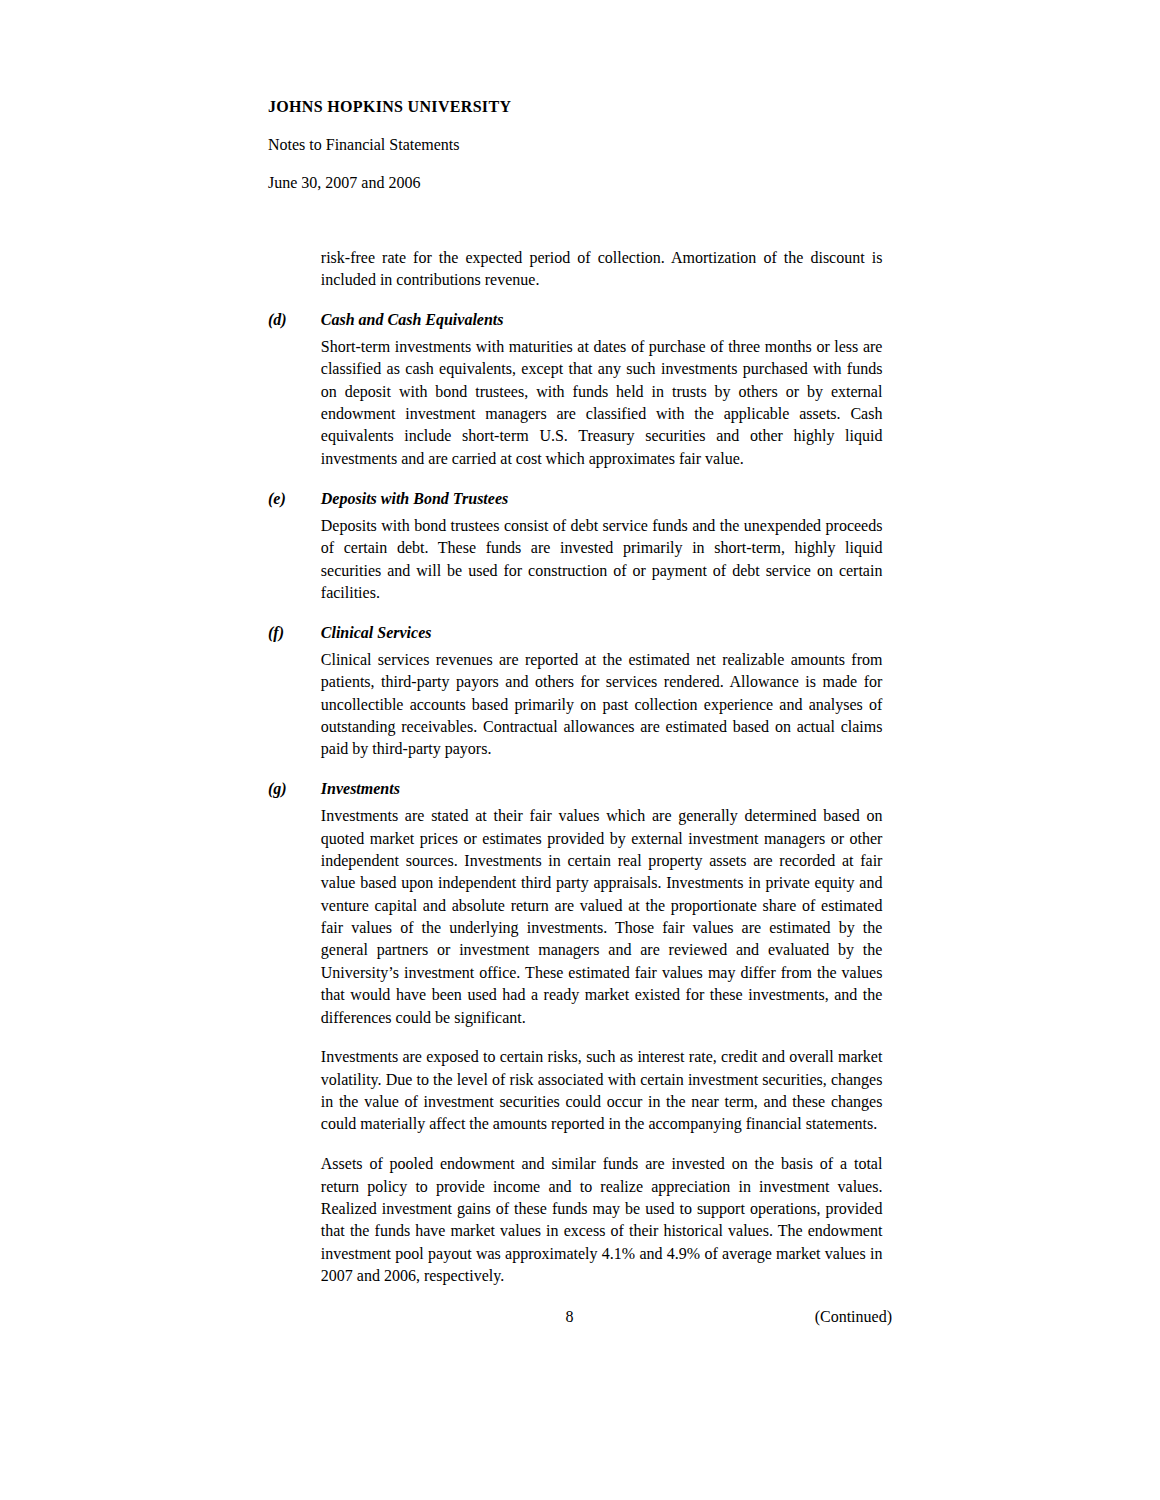JOHNS HOPKINS UNIVERSITY
Notes to Financial Statements
June 30, 2007 and 2006
risk-free rate for the expected period of collection. Amortization of the discount is included in contributions revenue.
(d) Cash and Cash Equivalents
Short-term investments with maturities at dates of purchase of three months or less are classified as cash equivalents, except that any such investments purchased with funds on deposit with bond trustees, with funds held in trusts by others or by external endowment investment managers are classified with the applicable assets. Cash equivalents include short-term U.S. Treasury securities and other highly liquid investments and are carried at cost which approximates fair value.
(e) Deposits with Bond Trustees
Deposits with bond trustees consist of debt service funds and the unexpended proceeds of certain debt. These funds are invested primarily in short-term, highly liquid securities and will be used for construction of or payment of debt service on certain facilities.
(f) Clinical Services
Clinical services revenues are reported at the estimated net realizable amounts from patients, third-party payors and others for services rendered. Allowance is made for uncollectible accounts based primarily on past collection experience and analyses of outstanding receivables. Contractual allowances are estimated based on actual claims paid by third-party payors.
(g) Investments
Investments are stated at their fair values which are generally determined based on quoted market prices or estimates provided by external investment managers or other independent sources. Investments in certain real property assets are recorded at fair value based upon independent third party appraisals. Investments in private equity and venture capital and absolute return are valued at the proportionate share of estimated fair values of the underlying investments. Those fair values are estimated by the general partners or investment managers and are reviewed and evaluated by the University’s investment office. These estimated fair values may differ from the values that would have been used had a ready market existed for these investments, and the differences could be significant.
Investments are exposed to certain risks, such as interest rate, credit and overall market volatility. Due to the level of risk associated with certain investment securities, changes in the value of investment securities could occur in the near term, and these changes could materially affect the amounts reported in the accompanying financial statements.
Assets of pooled endowment and similar funds are invested on the basis of a total return policy to provide income and to realize appreciation in investment values. Realized investment gains of these funds may be used to support operations, provided that the funds have market values in excess of their historical values. The endowment investment pool payout was approximately 4.1% and 4.9% of average market values in 2007 and 2006, respectively.
8 (Continued)